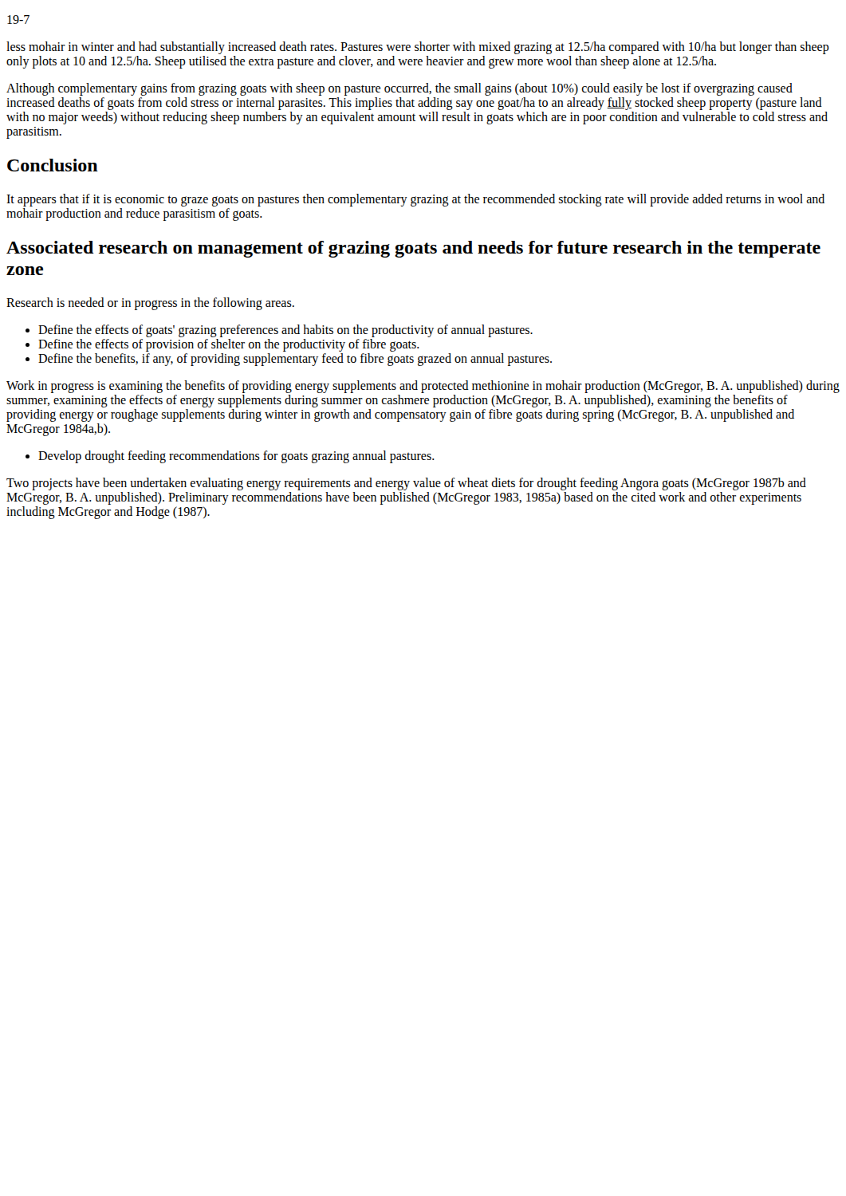19-7
less mohair in winter and had substantially increased death rates. Pastures were shorter with mixed grazing at 12.5/ha compared with 10/ha but longer than sheep only plots at 10 and 12.5/ha. Sheep utilised the extra pasture and clover, and were heavier and grew more wool than sheep alone at 12.5/ha.
Although complementary gains from grazing goats with sheep on pasture occurred, the small gains (about 10%) could easily be lost if overgrazing caused increased deaths of goats from cold stress or internal parasites. This implies that adding say one goat/ha to an already fully stocked sheep property (pasture land with no major weeds) without reducing sheep numbers by an equivalent amount will result in goats which are in poor condition and vulnerable to cold stress and parasitism.
Conclusion
It appears that if it is economic to graze goats on pastures then complementary grazing at the recommended stocking rate will provide added returns in wool and mohair production and reduce parasitism of goats.
Associated research on management of grazing goats and needs for future research in the temperate zone
Research is needed or in progress in the following areas.
Define the effects of goats' grazing preferences and habits on the productivity of annual pastures.
Define the effects of provision of shelter on the productivity of fibre goats.
Define the benefits, if any, of providing supplementary feed to fibre goats grazed on annual pastures.
Work in progress is examining the benefits of providing energy supplements and protected methionine in mohair production (McGregor, B. A. unpublished) during summer, examining the effects of energy supplements during summer on cashmere production (McGregor, B. A. unpublished), examining the benefits of providing energy or roughage supplements during winter in growth and compensatory gain of fibre goats during spring (McGregor, B. A. unpublished and McGregor 1984a,b).
Develop drought feeding recommendations for goats grazing annual pastures.
Two projects have been undertaken evaluating energy requirements and energy value of wheat diets for drought feeding Angora goats (McGregor 1987b and McGregor, B. A. unpublished). Preliminary recommendations have been published (McGregor 1983, 1985a) based on the cited work and other experiments including McGregor and Hodge (1987).